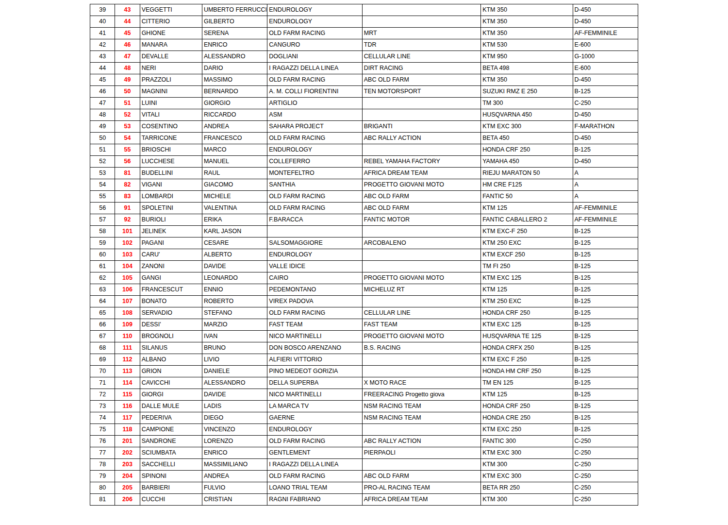| 39 | 43 | VEGGETTI | UMBERTO FERRUCCIO | ENDUROLOGY | | KTM 350 | D-450 |
| 40 | 44 | CITTERIO | GILBERTO | ENDUROLOGY | | KTM 350 | D-450 |
| 41 | 45 | GHIONE | SERENA | OLD FARM RACING | MRT | KTM 350 | AF-FEMMINILE |
| 42 | 46 | MANARA | ENRICO | CANGURO | TDR | KTM 530 | E-600 |
| 43 | 47 | DEVALLE | ALESSANDRO | DOGLIANI | CELLULAR LINE | KTM 950 | G-1000 |
| 44 | 48 | NERI | DARIO | I RAGAZZI DELLA LINEA | DIRT RACING | BETA 498 | E-600 |
| 45 | 49 | PRAZZOLI | MASSIMO | OLD FARM RACING | ABC OLD FARM | KTM 350 | D-450 |
| 46 | 50 | MAGNINI | BERNARDO | A. M. COLLI FIORENTINI | TEN MOTORSPORT | SUZUKI RMZ E 250 | B-125 |
| 47 | 51 | LUINI | GIORGIO | ARTIGLIO | | TM 300 | C-250 |
| 48 | 52 | VITALI | RICCARDO | ASM | | HUSQVARNA 450 | D-450 |
| 49 | 53 | COSENTINO | ANDREA | SAHARA PROJECT | BRIGANTI | KTM EXC 300 | F-MARATHON |
| 50 | 54 | TARRICONE | FRANCESCO | OLD FARM RACING | ABC RALLY ACTION | BETA 450 | D-450 |
| 51 | 55 | BRIOSCHI | MARCO | ENDUROLOGY | | HONDA CRF 250 | B-125 |
| 52 | 56 | LUCCHESE | MANUEL | COLLEFERRO | REBEL YAMAHA FACTORY | YAMAHA 450 | D-450 |
| 53 | 81 | BUDELLINI | RAUL | MONTEFELTRO | AFRICA DREAM TEAM | RIEJU MARATON 50 | A |
| 54 | 82 | VIGANI | GIACOMO | SANTHIA | PROGETTO GIOVANI MOTO | HM CRE F125 | A |
| 55 | 83 | LOMBARDI | MICHELE | OLD FARM RACING | ABC OLD FARM | FANTIC 50 | A |
| 56 | 91 | SPOLETINI | VALENTINA | OLD FARM RACING | ABC OLD FARM | KTM 125 | AF-FEMMINILE |
| 57 | 92 | BURIOLI | ERIKA | F.BARACCA | FANTIC MOTOR | FANTIC CABALLERO 2 | AF-FEMMINILE |
| 58 | 101 | JELINEK | KARL JASON | | | KTM EXC-F 250 | B-125 |
| 59 | 102 | PAGANI | CESARE | SALSOMAGGIORE | ARCOBALENO | KTM 250 EXC | B-125 |
| 60 | 103 | CARU' | ALBERTO | ENDUROLOGY | | KTM EXCF 250 | B-125 |
| 61 | 104 | ZANONI | DAVIDE | VALLE IDICE | | TM FI 250 | B-125 |
| 62 | 105 | GANGI | LEONARDO | CAIRO | PROGETTO GIOVANI MOTO | KTM EXC 125 | B-125 |
| 63 | 106 | FRANCESCUT | ENNIO | PEDEMONTANO | MICHELUZ RT | KTM 125 | B-125 |
| 64 | 107 | BONATO | ROBERTO | VIREX PADOVA | | KTM 250 EXC | B-125 |
| 65 | 108 | SERVADIO | STEFANO | OLD FARM RACING | CELLULAR LINE | HONDA CRF 250 | B-125 |
| 66 | 109 | DESSI' | MARZIO | FAST TEAM | FAST TEAM | KTM EXC 125 | B-125 |
| 67 | 110 | BROGNOLI | IVAN | NICO MARTINELLI | PROGETTO GIOVANI MOTO | HUSQVARNA TE 125 | B-125 |
| 68 | 111 | SILANUS | BRUNO | DON BOSCO ARENZANO | B.S. RACING | HONDA CRFX 250 | B-125 |
| 69 | 112 | ALBANO | LIVIO | ALFIERI VITTORIO | | KTM EXC F 250 | B-125 |
| 70 | 113 | GRION | DANIELE | PINO MEDEOT GORIZIA | | HONDA HM CRF 250 | B-125 |
| 71 | 114 | CAVICCHI | ALESSANDRO | DELLA SUPERBA | X MOTO RACE | TM EN 125 | B-125 |
| 72 | 115 | GIORGI | DAVIDE | NICO MARTINELLI | FREERACING Progetto giova | KTM 125 | B-125 |
| 73 | 116 | DALLE MULE | LADIS | LA MARCA TV | NSM RACING TEAM | HONDA CRF 250 | B-125 |
| 74 | 117 | PEDERIVA | DIEGO | GAERNE | NSM RACING TEAM | HONDA CRE 250 | B-125 |
| 75 | 118 | CAMPIONE | VINCENZO | ENDUROLOGY | | KTM EXC 250 | B-125 |
| 76 | 201 | SANDRONE | LORENZO | OLD FARM RACING | ABC RALLY ACTION | FANTIC 300 | C-250 |
| 77 | 202 | SCIUMBATA | ENRICO | GENTLEMENT | PIERPAOLI | KTM EXC 300 | C-250 |
| 78 | 203 | SACCHELLI | MASSIMILIANO | I RAGAZZI DELLA LINEA | | KTM 300 | C-250 |
| 79 | 204 | SPINONI | ANDREA | OLD FARM RACING | ABC OLD FARM | KTM EXC 300 | C-250 |
| 80 | 205 | BARBIERI | FULVIO | LOANO TRIAL TEAM | PRO-AL RACING TEAM | BETA RR 250 | C-250 |
| 81 | 206 | CUCCHI | CRISTIAN | RAGNI FABRIANO | AFRICA DREAM TEAM | KTM 300 | C-250 |